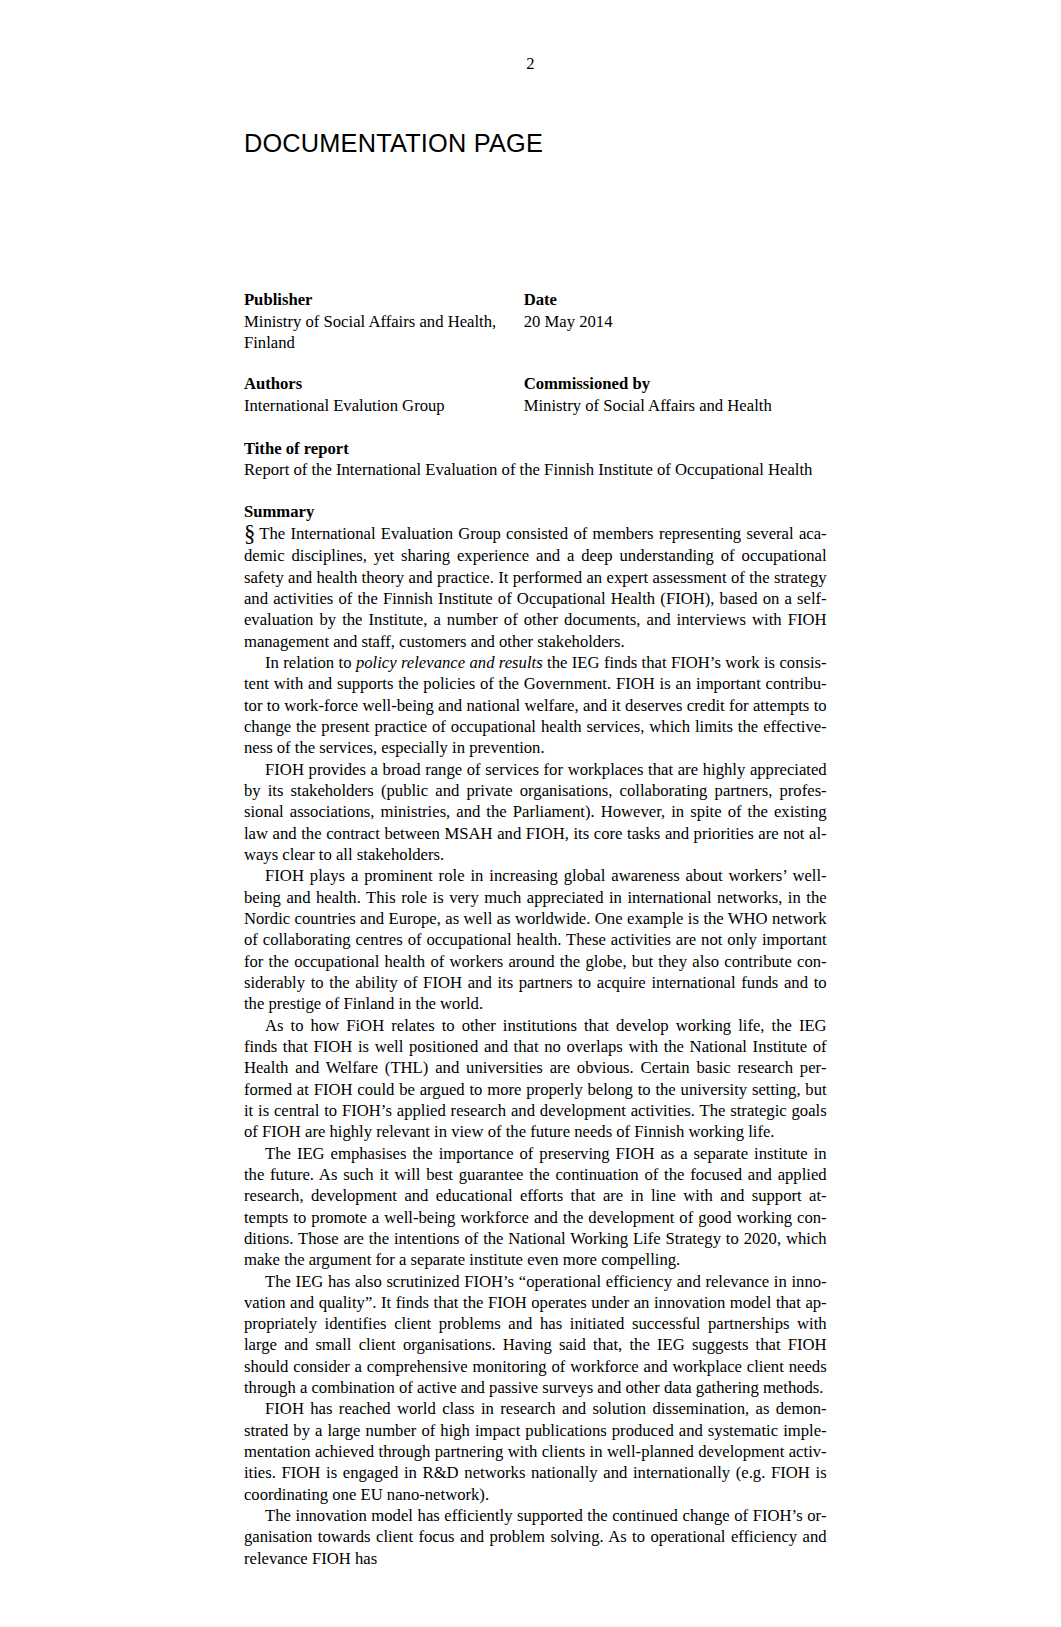2
DOCUMENTATION PAGE
| Publisher | Date |
| Ministry of Social Affairs and Health, Finland | 20 May 2014 |
| Authors | Commissioned by |
| International Evalution Group | Ministry of Social Affairs and Health |
Tithe of report
Report of the International Evaluation of the Finnish Institute of Occupational Health
Summary
§The International Evaluation Group consisted of members representing several academic disciplines, yet sharing experience and a deep understanding of occupational safety and health theory and practice. It performed an expert assessment of the strategy and activities of the Finnish Institute of Occupational Health (FIOH), based on a self-evaluation by the Institute, a number of other documents, and interviews with FIOH management and staff, customers and other stakeholders.
In relation to policy relevance and results the IEG finds that FIOH’s work is consistent with and supports the policies of the Government. FIOH is an important contributor to work-force well-being and national welfare, and it deserves credit for attempts to change the present practice of occupational health services, which limits the effectiveness of the services, especially in prevention.
FIOH provides a broad range of services for workplaces that are highly appreciated by its stakeholders (public and private organisations, collaborating partners, professional associations, ministries, and the Parliament). However, in spite of the existing law and the contract between MSAH and FIOH, its core tasks and priorities are not always clear to all stakeholders.
FIOH plays a prominent role in increasing global awareness about workers’ well-being and health. This role is very much appreciated in international networks, in the Nordic countries and Europe, as well as worldwide. One example is the WHO network of collaborating centres of occupational health. These activities are not only important for the occupational health of workers around the globe, but they also contribute considerably to the ability of FIOH and its partners to acquire international funds and to the prestige of Finland in the world.
As to how FiOH relates to other institutions that develop working life, the IEG finds that FIOH is well positioned and that no overlaps with the National Institute of Health and Welfare (THL) and universities are obvious. Certain basic research performed at FIOH could be argued to more properly belong to the university setting, but it is central to FIOH’s applied research and development activities. The strategic goals of FIOH are highly relevant in view of the future needs of Finnish working life.
The IEG emphasises the importance of preserving FIOH as a separate institute in the future. As such it will best guarantee the continuation of the focused and applied research, development and educational efforts that are in line with and support attempts to promote a well-being workforce and the development of good working conditions. Those are the intentions of the National Working Life Strategy to 2020, which make the argument for a separate institute even more compelling.
The IEG has also scrutinized FIOH’s “operational efficiency and relevance in innovation and quality”. It finds that the FIOH operates under an innovation model that appropriately identifies client problems and has initiated successful partnerships with large and small client organisations. Having said that, the IEG suggests that FIOH should consider a comprehensive monitoring of workforce and workplace client needs through a combination of active and passive surveys and other data gathering methods.
FIOH has reached world class in research and solution dissemination, as demonstrated by a large number of high impact publications produced and systematic implementation achieved through partnering with clients in well-planned development activities. FIOH is engaged in R&D networks nationally and internationally (e.g. FIOH is coordinating one EU nano-network).
The innovation model has efficiently supported the continued change of FIOH’s organisation towards client focus and problem solving. As to operational efficiency and relevance FIOH has